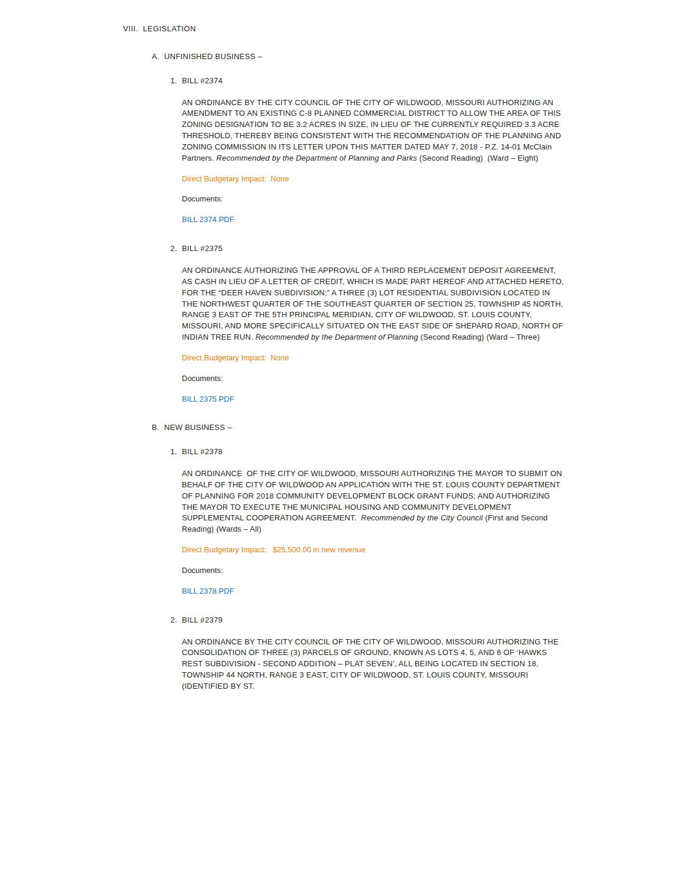VIII. LEGISLATION
A. UNFINISHED BUSINESS –
1. BILL #2374
AN ORDINANCE BY THE CITY COUNCIL OF THE CITY OF WILDWOOD, MISSOURI AUTHORIZING AN AMENDMENT TO AN EXISTING C-8 PLANNED COMMERCIAL DISTRICT TO ALLOW THE AREA OF THIS ZONING DESIGNATION TO BE 3.2 ACRES IN SIZE, IN LIEU OF THE CURRENTLY REQUIRED 3.3 ACRE THRESHOLD, THEREBY BEING CONSISTENT WITH THE RECOMMENDATION OF THE PLANNING AND ZONING COMMISSION IN ITS LETTER UPON THIS MATTER DATED MAY 7, 2018 - P.Z. 14-01 McClain Partners. Recommended by the Department of Planning and Parks (Second Reading) (Ward – Eight)
Direct Budgetary Impact: None
Documents:
BILL 2374.PDF
2. BILL #2375
AN ORDINANCE AUTHORIZING THE APPROVAL OF A THIRD REPLACEMENT DEPOSIT AGREEMENT, AS CASH IN LIEU OF A LETTER OF CREDIT, WHICH IS MADE PART HEREOF AND ATTACHED HERETO, FOR THE “DEER HAVEN SUBDIVISION;” A THREE (3) LOT RESIDENTIAL SUBDIVISION LOCATED IN THE NORTHWEST QUARTER OF THE SOUTHEAST QUARTER OF SECTION 25, TOWNSHIP 45 NORTH, RANGE 3 EAST OF THE 5TH PRINCIPAL MERIDIAN, CITY OF WILDWOOD, ST. LOUIS COUNTY, MISSOURI, AND MORE SPECIFICALLY SITUATED ON THE EAST SIDE OF SHEPARD ROAD, NORTH OF INDIAN TREE RUN. Recommended by the Department of Planning (Second Reading) (Ward – Three)
Direct Budgetary Impact: None
Documents:
BILL 2375.PDF
B. NEW BUSINESS –
1. BILL #2378
AN ORDINANCE OF THE CITY OF WILDWOOD, MISSOURI AUTHORIZING THE MAYOR TO SUBMIT ON BEHALF OF THE CITY OF WILDWOOD AN APPLICATION WITH THE ST. LOUIS COUNTY DEPARTMENT OF PLANNING FOR 2018 COMMUNITY DEVELOPMENT BLOCK GRANT FUNDS; AND AUTHORIZING THE MAYOR TO EXECUTE THE MUNICIPAL HOUSING AND COMMUNITY DEVELOPMENT SUPPLEMENTAL COOPERATION AGREEMENT. Recommended by the City Council (First and Second Reading) (Wards – All)
Direct Budgetary Impact: $25,500.00 in new revenue
Documents:
BILL 2378.PDF
2. BILL #2379
AN ORDINANCE BY THE CITY COUNCIL OF THE CITY OF WILDWOOD, MISSOURI AUTHORIZING THE CONSOLIDATION OF THREE (3) PARCELS OF GROUND, KNOWN AS LOTS 4, 5, AND 6 OF ‘HAWKS REST SUBDIVISION - SECOND ADDITION – PLAT SEVEN’, ALL BEING LOCATED IN SECTION 18, TOWNSHIP 44 NORTH, RANGE 3 EAST, CITY OF WILDWOOD, ST. LOUIS COUNTY, MISSOURI (IDENTIFIED BY ST.